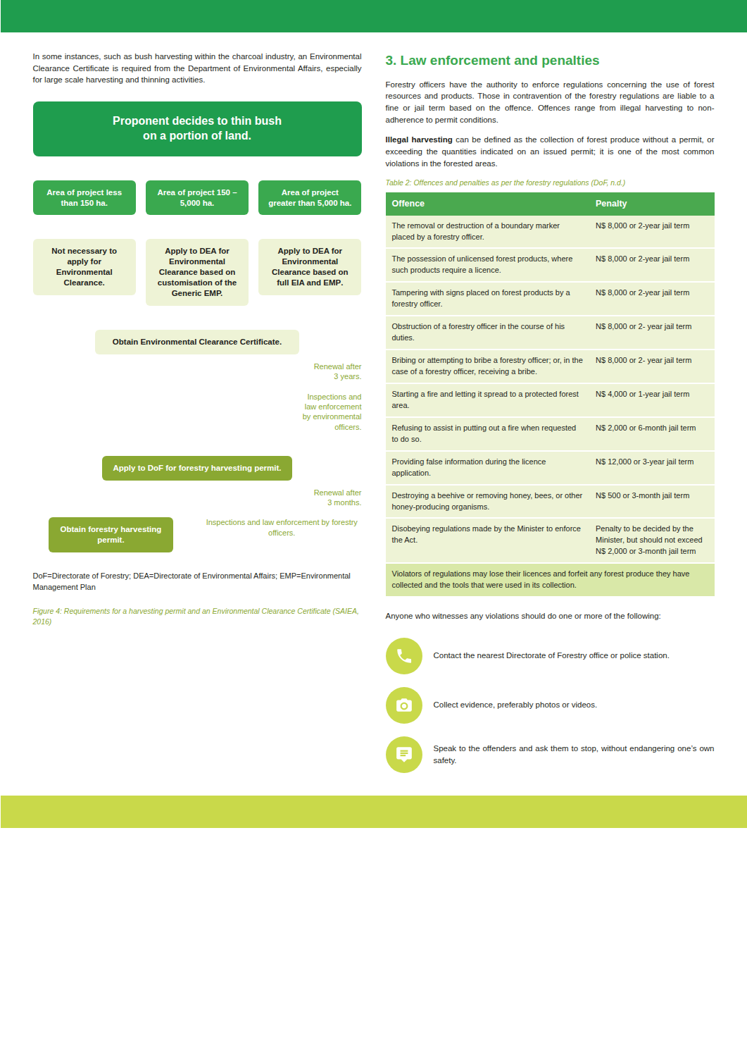In some instances, such as bush harvesting within the charcoal industry, an Environmental Clearance Certificate is required from the Department of Environmental Affairs, especially for large scale harvesting and thinning activities.
Proponent decides to thin bush
on a portion of land.
Area of project less than 150 ha.
Area of project 150 – 5,000 ha.
Area of project greater than 5,000 ha.
Not necessary to apply for Environmental Clearance.
Apply to DEA for Environmental Clearance based on customisation of the Generic EMP.
Apply to DEA for Environmental Clearance based on full EIA and EMP.
Obtain Environmental Clearance Certificate.
Renewal after
3 years.
Inspections and
law enforcement
by environmental
officers.
Apply to DoF for forestry harvesting permit.
Renewal after
3 months.
Obtain forestry harvesting permit.
Inspections and law enforcement by forestry officers.
DoF=Directorate of Forestry; DEA=Directorate of Environmental Affairs; EMP=Environmental Management Plan
Figure 4: Requirements for a harvesting permit and an Environmental Clearance Certificate (SAIEA, 2016)
3. Law enforcement and penalties
Forestry officers have the authority to enforce regulations concerning the use of forest resources and products. Those in contravention of the forestry regulations are liable to a fine or jail term based on the offence. Offences range from illegal harvesting to non-adherence to permit conditions.
Illegal harvesting can be defined as the collection of forest produce without a permit, or exceeding the quantities indicated on an issued permit; it is one of the most common violations in the forested areas.
Table 2: Offences and penalties as per the forestry regulations (DoF, n.d.)
| Offence | Penalty |
| --- | --- |
| The removal or destruction of a boundary marker placed by a forestry officer. | N$ 8,000 or 2-year jail term |
| The possession of unlicensed forest products, where such products require a licence. | N$ 8,000 or 2-year jail term |
| Tampering with signs placed on forest products by a forestry officer. | N$ 8,000 or 2-year jail term |
| Obstruction of a forestry officer in the course of his duties. | N$ 8,000 or 2- year jail term |
| Bribing or attempting to bribe a forestry officer; or, in the case of a forestry officer, receiving a bribe. | N$ 8,000 or 2- year jail term |
| Starting a fire and letting it spread to a protected forest area. | N$ 4,000 or 1-year jail term |
| Refusing to assist in putting out a fire when requested to do so. | N$ 2,000 or 6-month jail term |
| Providing false information during the licence application. | N$ 12,000 or 3-year jail term |
| Destroying a beehive or removing honey, bees, or other honey-producing organisms. | N$ 500 or 3-month jail term |
| Disobeying regulations made by the Minister to enforce the Act. | Penalty to be decided by the Minister, but should not exceed N$ 2,000 or 3-month jail term |
| Violators of regulations may lose their licences and forfeit any forest produce they have collected and the tools that were used in its collection. |
Anyone who witnesses any violations should do one or more of the following:
Contact the nearest Directorate of Forestry office or police station.
Collect evidence, preferably photos or videos.
Speak to the offenders and ask them to stop, without endangering one’s own safety.